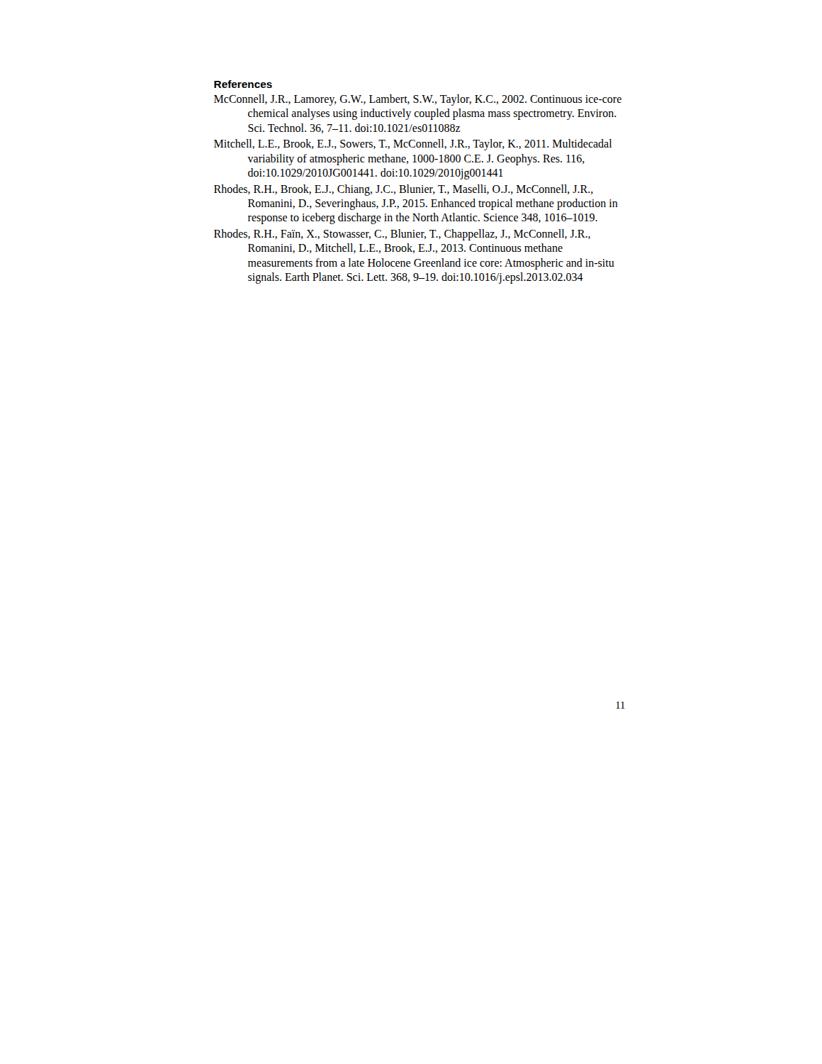References
McConnell, J.R., Lamorey, G.W., Lambert, S.W., Taylor, K.C., 2002. Continuous ice-core chemical analyses using inductively coupled plasma mass spectrometry. Environ. Sci. Technol. 36, 7–11. doi:10.1021/es011088z
Mitchell, L.E., Brook, E.J., Sowers, T., McConnell, J.R., Taylor, K., 2011. Multidecadal variability of atmospheric methane, 1000-1800 C.E. J. Geophys. Res. 116, doi:10.1029/2010JG001441. doi:10.1029/2010jg001441
Rhodes, R.H., Brook, E.J., Chiang, J.C., Blunier, T., Maselli, O.J., McConnell, J.R., Romanini, D., Severinghaus, J.P., 2015. Enhanced tropical methane production in response to iceberg discharge in the North Atlantic. Science 348, 1016–1019.
Rhodes, R.H., Faïn, X., Stowasser, C., Blunier, T., Chappellaz, J., McConnell, J.R., Romanini, D., Mitchell, L.E., Brook, E.J., 2013. Continuous methane measurements from a late Holocene Greenland ice core: Atmospheric and in-situ signals. Earth Planet. Sci. Lett. 368, 9–19. doi:10.1016/j.epsl.2013.02.034
11